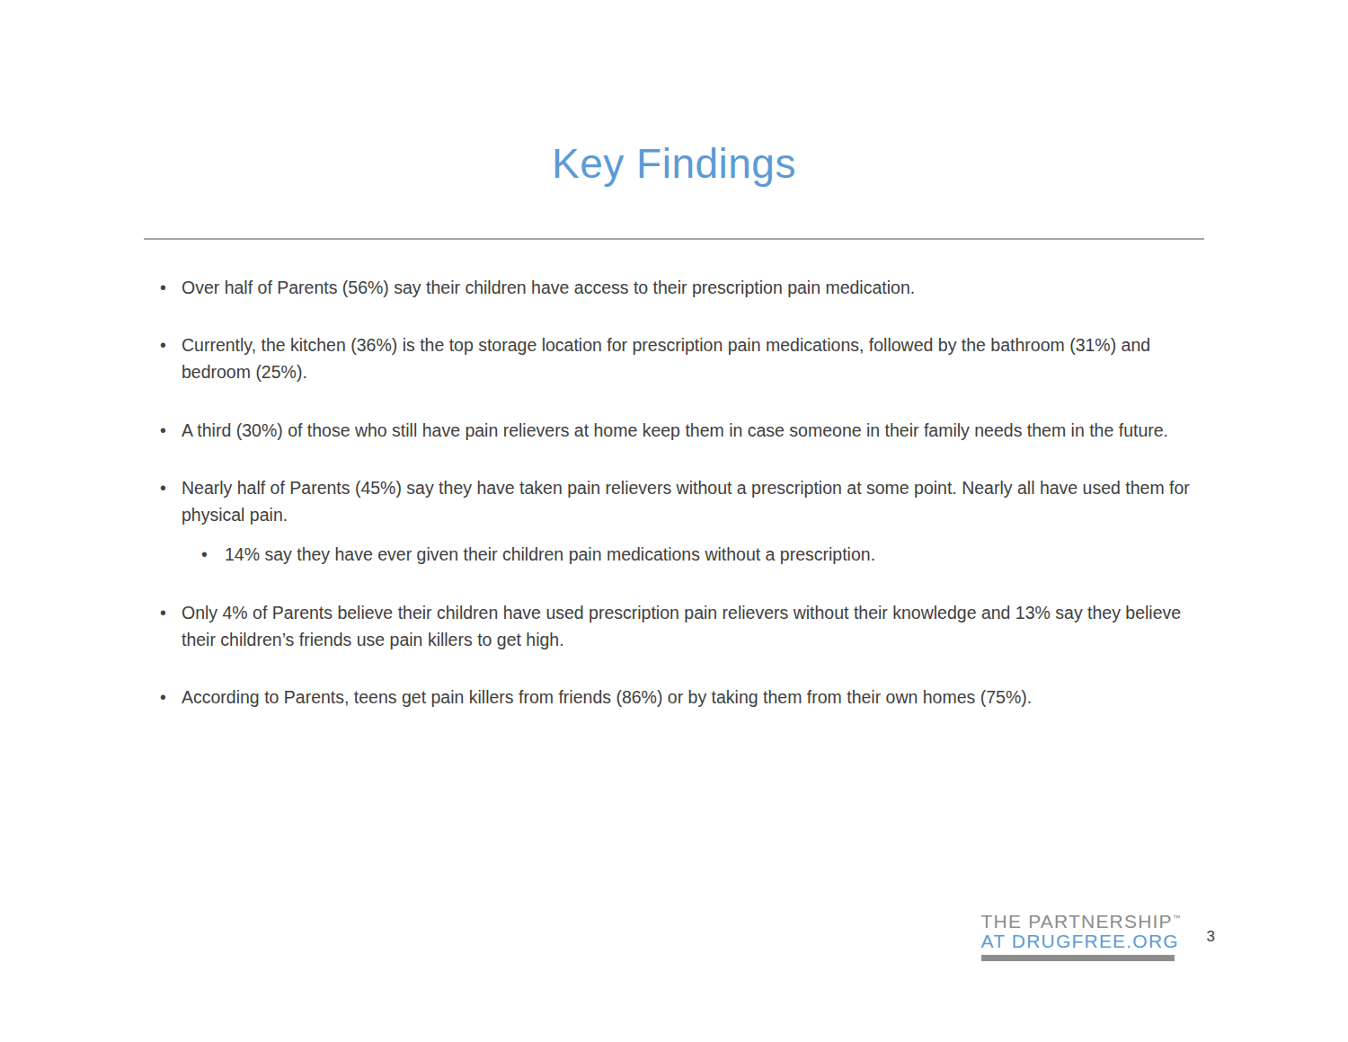Key Findings
Over half of Parents (56%) say their children have access to their prescription pain medication.
Currently, the kitchen (36%) is the top storage location for prescription pain medications, followed by the bathroom (31%) and bedroom (25%).
A third (30%) of those who still have pain relievers at home keep them in case someone in their family needs them in the future.
Nearly half of Parents (45%) say they have taken pain relievers without a prescription at some point. Nearly all have used them for physical pain.
14% say they have ever given their children pain medications without a prescription.
Only 4% of Parents believe their children have used prescription pain relievers without their knowledge and 13% say they believe their children’s friends use pain killers to get high.
According to Parents, teens get pain killers from friends (86%) or by taking them from their own homes (75%).
THE PARTNERSHIP™
AT DRUGFREE. ORG
3